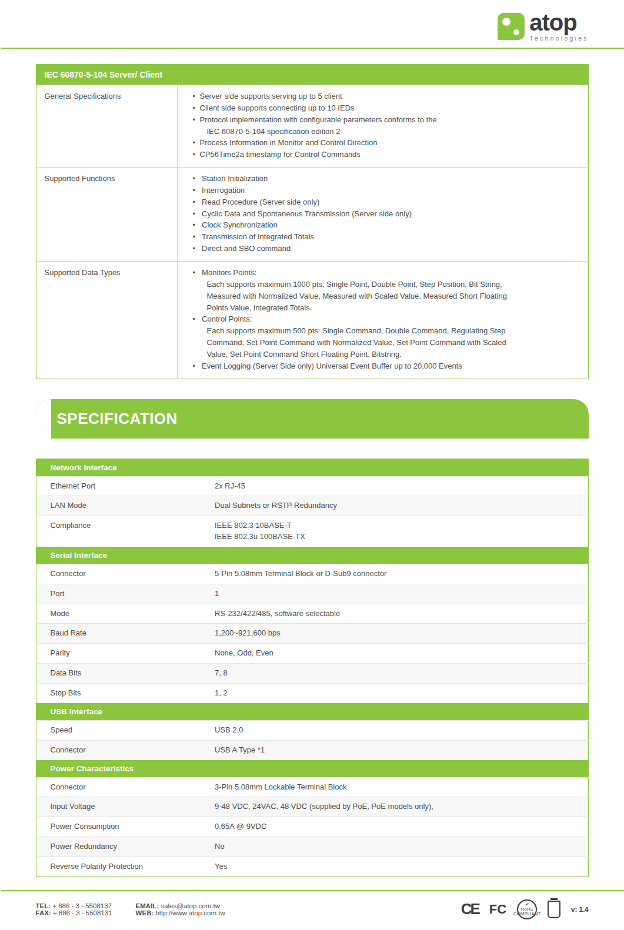atop
Technologies
| IEC 60870-5-104 Server/ Client |
| --- |
| General Specifications | Server side supports serving up to 5 client Client side supports connecting up to 10 IEDs Protocol implementation with configurable parameters conforms to the IEC 60870-5-104 specification edition 2 Process Information in Monitor and Control Direction CP56Time2a timestamp for Control Commands |
| Supported Functions | Station Initialization Interrogation Read Procedure (Server side only) Cyclic Data and Spontaneous Transmission (Server side only) Clock Synchronization Transmission of Integrated Totals Direct and SBO command |
| Supported Data Types | Monitors Points: Each supports maximum 1000 pts: Single Point, Double Point, Step Position, Bit String, Measured with Normalized Value, Measured with Scaled Value, Measured Short Floating Points Value, Integrated Totals. Control Points: Each supports maximum 500 pts: Single Command, Double Command, Regulating Step Command, Set Point Command with Normalized Value, Set Point Command with Scaled Value, Set Point Command Short Floating Point, Bitstring. Event Logging (Server Side only) Universal Event Buffer up to 20,000 Events |
SPECIFICATION
| Network Interface |
| --- |
| Ethernet Port | 2x RJ-45 |
| LAN Mode | Dual Subnets or RSTP Redundancy |
| Compliance | IEEE 802.3 10BASE-T IEEE 802.3u 100BASE-TX |
| Serial Interface |
| Connector | 5-Pin 5.08mm Terminal Block or D-Sub9 connector |
| Port | 1 |
| Mode | RS-232/422/485, software selectable |
| Baud Rate | 1,200~921,600 bps |
| Parity | None, Odd, Even |
| Data Bits | 7, 8 |
| Stop Bits | 1, 2 |
| USB Interface |
| Speed | USB 2.0 |
| Connector | USB A Type *1 |
| Power Characteristics |
| Connector | 3-Pin 5.08mm Lockable Terminal Block |
| Input Voltage | 9-48 VDC, 24VAC, 48 VDC (supplied by PoE, PoE models only), |
| Power Consumption | 0.65A @ 9VDC |
| Power Redundancy | No |
| Reverse Polarity Protection | Yes |
TEL: + 886 - 3 - 5508137
FAX: + 886 - 3 - 5508131
EMAIL: sales@atop.com.tw
WEB: http://www.atop.com.tw
CE FC ✔RoHS COMPLIANT v: 1.4